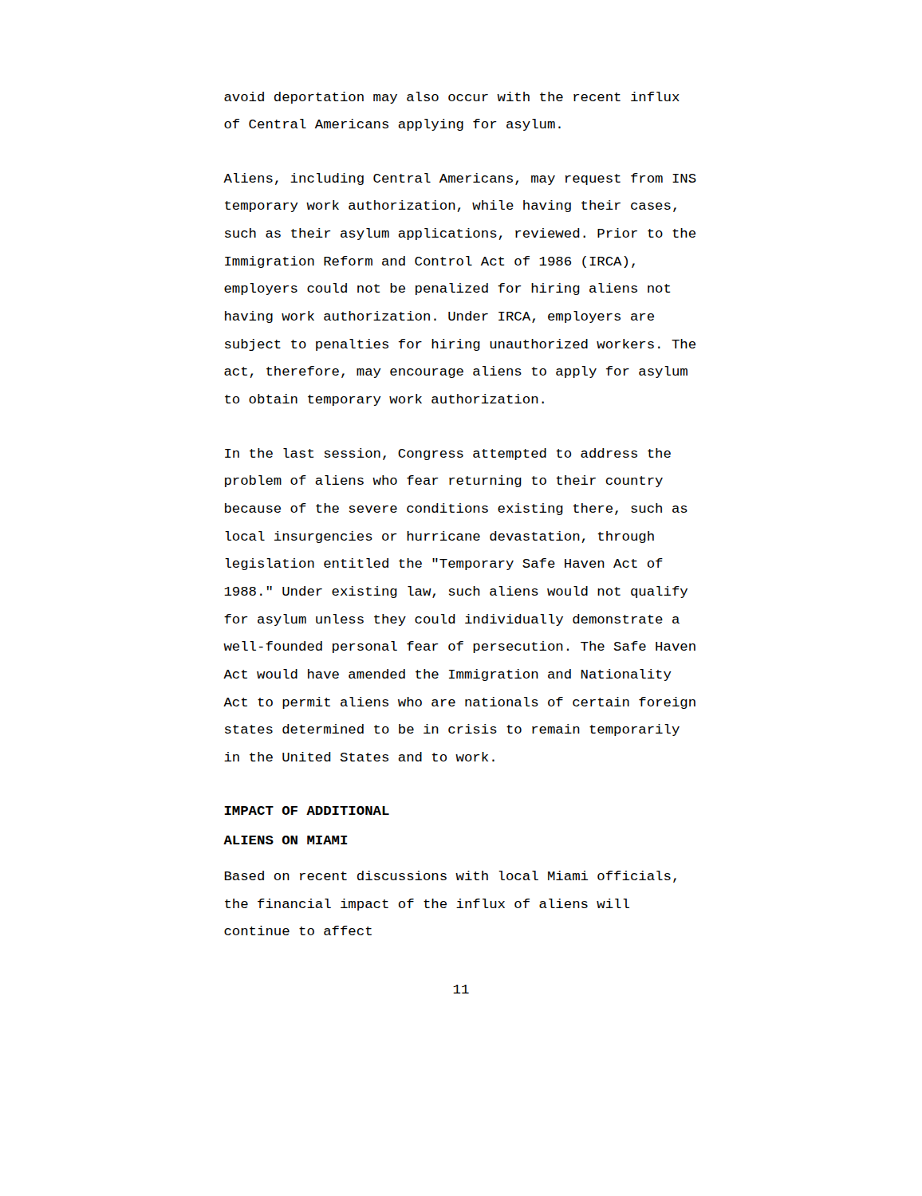avoid deportation may also occur with the recent influx of Central Americans applying for asylum.
Aliens, including Central Americans, may request from INS temporary work authorization, while having their cases, such as their asylum applications, reviewed. Prior to the Immigration Reform and Control Act of 1986 (IRCA), employers could not be penalized for hiring aliens not having work authorization. Under IRCA, employers are subject to penalties for hiring unauthorized workers. The act, therefore, may encourage aliens to apply for asylum to obtain temporary work authorization.
In the last session, Congress attempted to address the problem of aliens who fear returning to their country because of the severe conditions existing there, such as local insurgencies or hurricane devastation, through legislation entitled the "Temporary Safe Haven Act of 1988." Under existing law, such aliens would not qualify for asylum unless they could individually demonstrate a well-founded personal fear of persecution. The Safe Haven Act would have amended the Immigration and Nationality Act to permit aliens who are nationals of certain foreign states determined to be in crisis to remain temporarily in the United States and to work.
Impact of Additional
Aliens on Miami
Based on recent discussions with local Miami officials, the financial impact of the influx of aliens will continue to affect
11